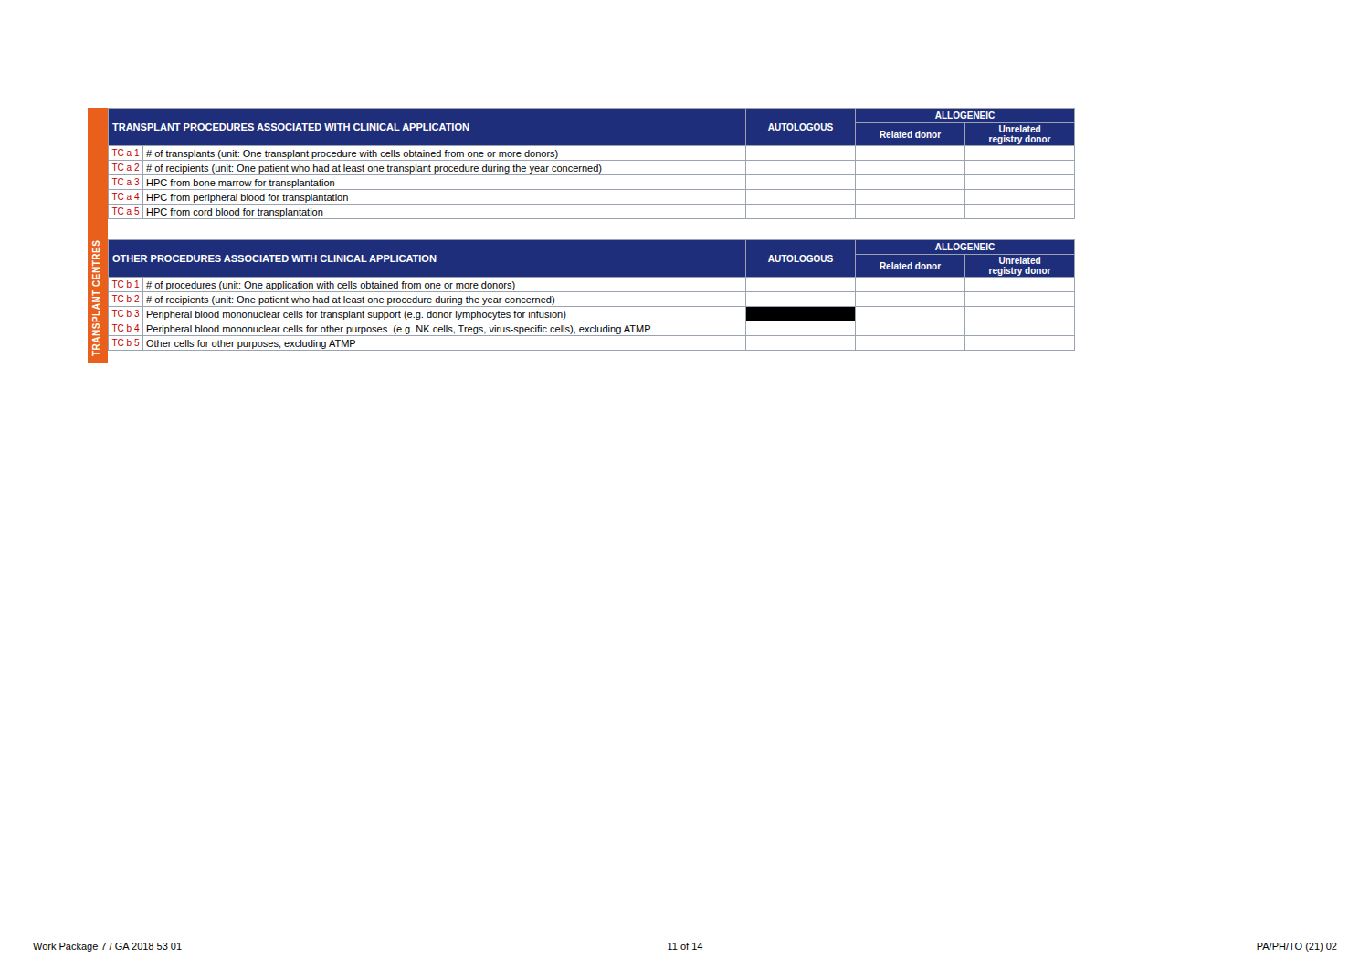TRANSPLANT CENTRES
| TRANSPLANT PROCEDURES ASSOCIATED WITH CLINICAL APPLICATION | AUTOLOGOUS | ALLOGENEIC |
| Related donor | Unrelated registry donor |
| TC a 1 | # of transplants (unit: One transplant procedure with cells obtained from one or more donors) | | | |
| TC a 2 | # of recipients (unit: One patient who had at least one transplant procedure during the year concerned) | | | |
| TC a 3 | HPC from bone marrow for transplantation | | | |
| TC a 4 | HPC from peripheral blood for transplantation | | | |
| TC a 5 | HPC from cord blood for transplantation | | | |
| OTHER PROCEDURES ASSOCIATED WITH CLINICAL APPLICATION | AUTOLOGOUS | ALLOGENEIC |
| Related donor | Unrelated registry donor |
| TC b 1 | # of procedures (unit: One application with cells obtained from one or more donors) | | | |
| TC b 2 | # of recipients (unit: One patient who had at least one procedure during the year concerned) | | | |
| TC b 3 | Peripheral blood mononuclear cells for transplant support (e.g. donor lymphocytes for infusion) | | | |
| TC b 4 | Peripheral blood mononuclear cells for other purposes (e.g. NK cells, Tregs, virus-specific cells), excluding ATMP | | | |
| TC b 5 | Other cells for other purposes, excluding ATMP | | | |
Work Package 7 / GA 2018 53 01
11 of 14
PA/PH/TO (21) 02